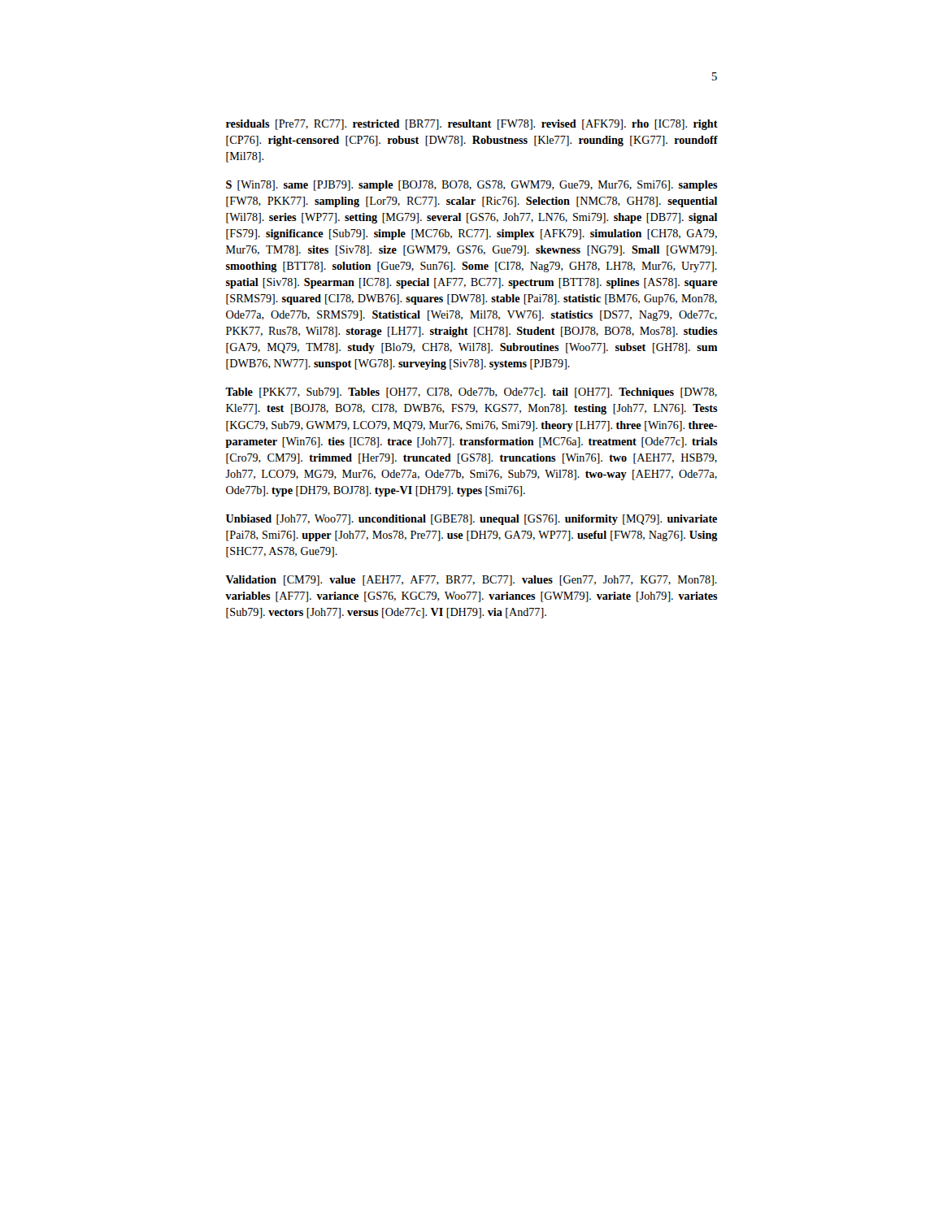5
residuals [Pre77, RC77]. restricted [BR77]. resultant [FW78]. revised [AFK79]. rho [IC78]. right [CP76]. right-censored [CP76]. robust [DW78]. Robustness [Kle77]. rounding [KG77]. roundoff [Mil78].
S [Win78]. same [PJB79]. sample [BOJ78, BO78, GS78, GWM79, Gue79, Mur76, Smi76]. samples [FW78, PKK77]. sampling [Lor79, RC77]. scalar [Ric76]. Selection [NMC78, GH78]. sequential [Wil78]. series [WP77]. setting [MG79]. several [GS76, Joh77, LN76, Smi79]. shape [DB77]. signal [FS79]. significance [Sub79]. simple [MC76b, RC77]. simplex [AFK79]. simulation [CH78, GA79, Mur76, TM78]. sites [Siv78]. size [GWM79, GS76, Gue79]. skewness [NG79]. Small [GWM79]. smoothing [BTT78]. solution [Gue79, Sun76]. Some [CI78, Nag79, GH78, LH78, Mur76, Ury77]. spatial [Siv78]. Spearman [IC78]. special [AF77, BC77]. spectrum [BTT78]. splines [AS78]. square [SRMS79]. squared [CI78, DWB76]. squares [DW78]. stable [Pai78]. statistic [BM76, Gup76, Mon78, Ode77a, Ode77b, SRMS79]. Statistical [Wei78, Mil78, VW76]. statistics [DS77, Nag79, Ode77c, PKK77, Rus78, Wil78]. storage [LH77]. straight [CH78]. Student [BOJ78, BO78, Mos78]. studies [GA79, MQ79, TM78]. study [Blo79, CH78, Wil78]. Subroutines [Woo77]. subset [GH78]. sum [DWB76, NW77]. sunspot [WG78]. surveying [Siv78]. systems [PJB79].
Table [PKK77, Sub79]. Tables [OH77, CI78, Ode77b, Ode77c]. tail [OH77]. Techniques [DW78, Kle77]. test [BOJ78, BO78, CI78, DWB76, FS79, KGS77, Mon78]. testing [Joh77, LN76]. Tests [KGC79, Sub79, GWM79, LCO79, MQ79, Mur76, Smi76, Smi79]. theory [LH77]. three [Win76]. three-parameter [Win76]. ties [IC78]. trace [Joh77]. transformation [MC76a]. treatment [Ode77c]. trials [Cro79, CM79]. trimmed [Her79]. truncated [GS78]. truncations [Win76]. two [AEH77, HSB79, Joh77, LCO79, MG79, Mur76, Ode77a, Ode77b, Smi76, Sub79, Wil78]. two-way [AEH77, Ode77a, Ode77b]. type [DH79, BOJ78]. type-VI [DH79]. types [Smi76].
Unbiased [Joh77, Woo77]. unconditional [GBE78]. unequal [GS76]. uniformity [MQ79]. univariate [Pai78, Smi76]. upper [Joh77, Mos78, Pre77]. use [DH79, GA79, WP77]. useful [FW78, Nag76]. Using [SHC77, AS78, Gue79].
Validation [CM79]. value [AEH77, AF77, BR77, BC77]. values [Gen77, Joh77, KG77, Mon78]. variables [AF77]. variance [GS76, KGC79, Woo77]. variances [GWM79]. variate [Joh79]. variates [Sub79]. vectors [Joh77]. versus [Ode77c]. VI [DH79]. via [And77].